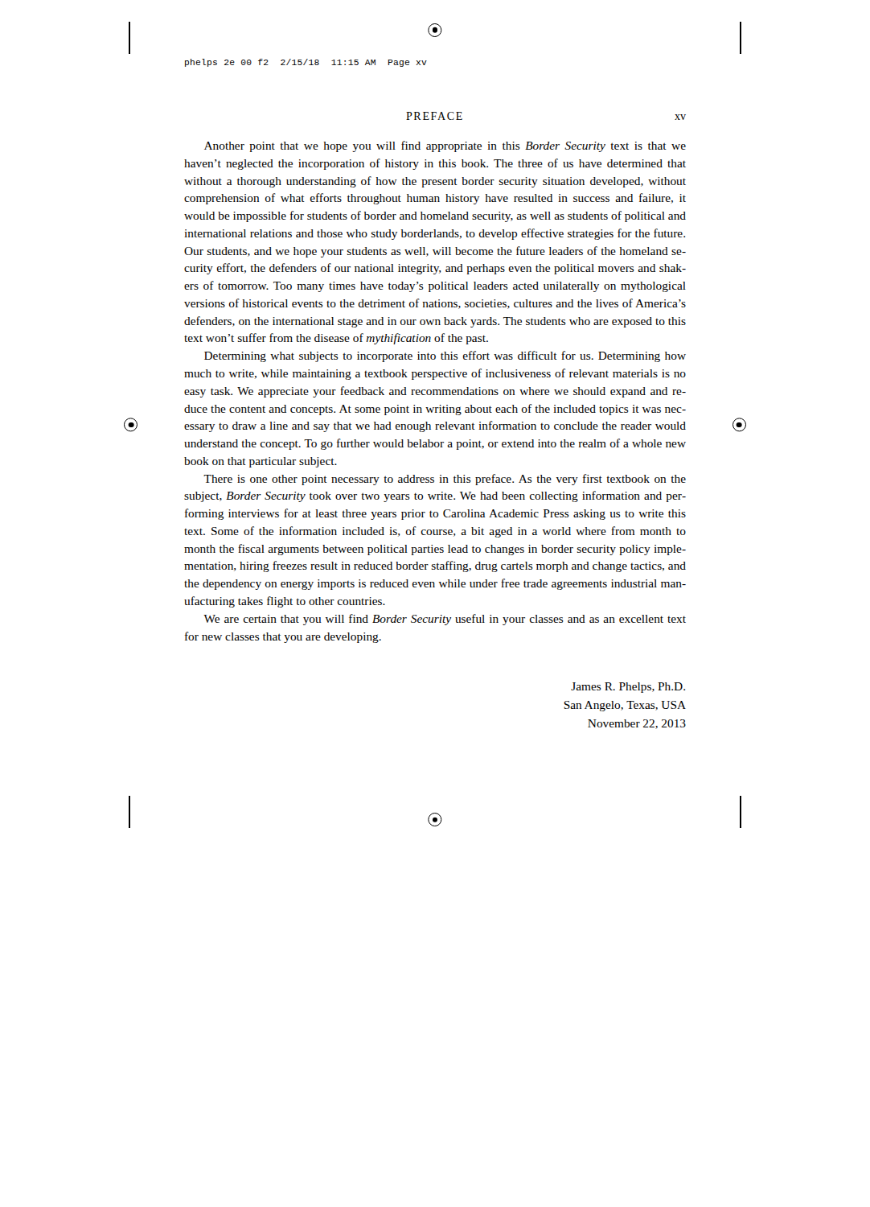phelps 2e 00 f2 2/15/18 11:15 AM Page xv
PREFACExv
Another point that we hope you will find appropriate in this Border Security text is that we haven’t neglected the incorporation of history in this book. The three of us have determined that without a thorough understanding of how the present border security situation developed, without comprehension of what efforts throughout human history have resulted in success and failure, it would be impossible for students of border and homeland security, as well as students of political and international relations and those who study borderlands, to develop effective strategies for the future. Our students, and we hope your students as well, will become the future leaders of the homeland security effort, the defenders of our national integrity, and perhaps even the political movers and shakers of tomorrow. Too many times have today’s political leaders acted unilaterally on mythological versions of historical events to the detriment of nations, societies, cultures and the lives of America’s defenders, on the international stage and in our own back yards. The students who are exposed to this text won’t suffer from the disease of mythification of the past.
Determining what subjects to incorporate into this effort was difficult for us. Determining how much to write, while maintaining a textbook perspective of inclusiveness of relevant materials is no easy task. We appreciate your feedback and recommendations on where we should expand and reduce the content and concepts. At some point in writing about each of the included topics it was necessary to draw a line and say that we had enough relevant information to conclude the reader would understand the concept. To go further would belabor a point, or extend into the realm of a whole new book on that particular subject.
There is one other point necessary to address in this preface. As the very first textbook on the subject, Border Security took over two years to write. We had been collecting information and performing interviews for at least three years prior to Carolina Academic Press asking us to write this text. Some of the information included is, of course, a bit aged in a world where from month to month the fiscal arguments between political parties lead to changes in border security policy implementation, hiring freezes result in reduced border staffing, drug cartels morph and change tactics, and the dependency on energy imports is reduced even while under free trade agreements industrial manufacturing takes flight to other countries.
We are certain that you will find Border Security useful in your classes and as an excellent text for new classes that you are developing.
James R. Phelps, Ph.D.
San Angelo, Texas, USA
November 22, 2013